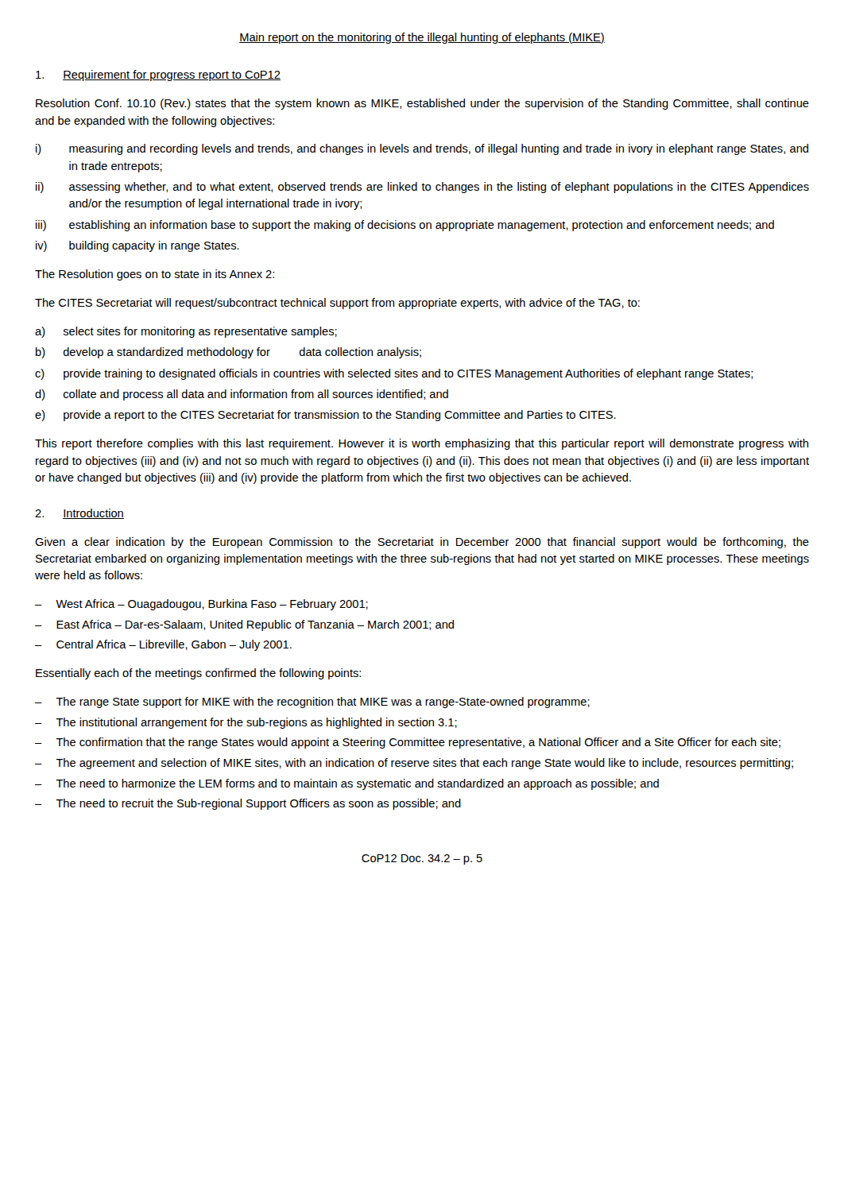Main report on the monitoring of the illegal hunting of elephants (MIKE)
1. Requirement for progress report to CoP12
Resolution Conf. 10.10 (Rev.) states that the system known as MIKE, established under the supervision of the Standing Committee, shall continue and be expanded with the following objectives:
i) measuring and recording levels and trends, and changes in levels and trends, of illegal hunting and trade in ivory in elephant range States, and in trade entrepots;
ii) assessing whether, and to what extent, observed trends are linked to changes in the listing of elephant populations in the CITES Appendices and/or the resumption of legal international trade in ivory;
iii) establishing an information base to support the making of decisions on appropriate management, protection and enforcement needs; and
iv) building capacity in range States.
The Resolution goes on to state in its Annex 2:
The CITES Secretariat will request/subcontract technical support from appropriate experts, with advice of the TAG, to:
a) select sites for monitoring as representative samples;
b) develop a standardized methodology for data collection analysis;
c) provide training to designated officials in countries with selected sites and to CITES Management Authorities of elephant range States;
d) collate and process all data and information from all sources identified; and
e) provide a report to the CITES Secretariat for transmission to the Standing Committee and Parties to CITES.
This report therefore complies with this last requirement. However it is worth emphasizing that this particular report will demonstrate progress with regard to objectives (iii) and (iv) and not so much with regard to objectives (i) and (ii). This does not mean that objectives (i) and (ii) are less important or have changed but objectives (iii) and (iv) provide the platform from which the first two objectives can be achieved.
2. Introduction
Given a clear indication by the European Commission to the Secretariat in December 2000 that financial support would be forthcoming, the Secretariat embarked on organizing implementation meetings with the three sub-regions that had not yet started on MIKE processes. These meetings were held as follows:
West Africa – Ouagadougou, Burkina Faso – February 2001;
East Africa – Dar-es-Salaam, United Republic of Tanzania – March 2001; and
Central Africa – Libreville, Gabon – July 2001.
Essentially each of the meetings confirmed the following points:
The range State support for MIKE with the recognition that MIKE was a range-State-owned programme;
The institutional arrangement for the sub-regions as highlighted in section 3.1;
The confirmation that the range States would appoint a Steering Committee representative, a National Officer and a Site Officer for each site;
The agreement and selection of MIKE sites, with an indication of reserve sites that each range State would like to include, resources permitting;
The need to harmonize the LEM forms and to maintain as systematic and standardized an approach as possible; and
The need to recruit the Sub-regional Support Officers as soon as possible; and
CoP12 Doc. 34.2 – p. 5